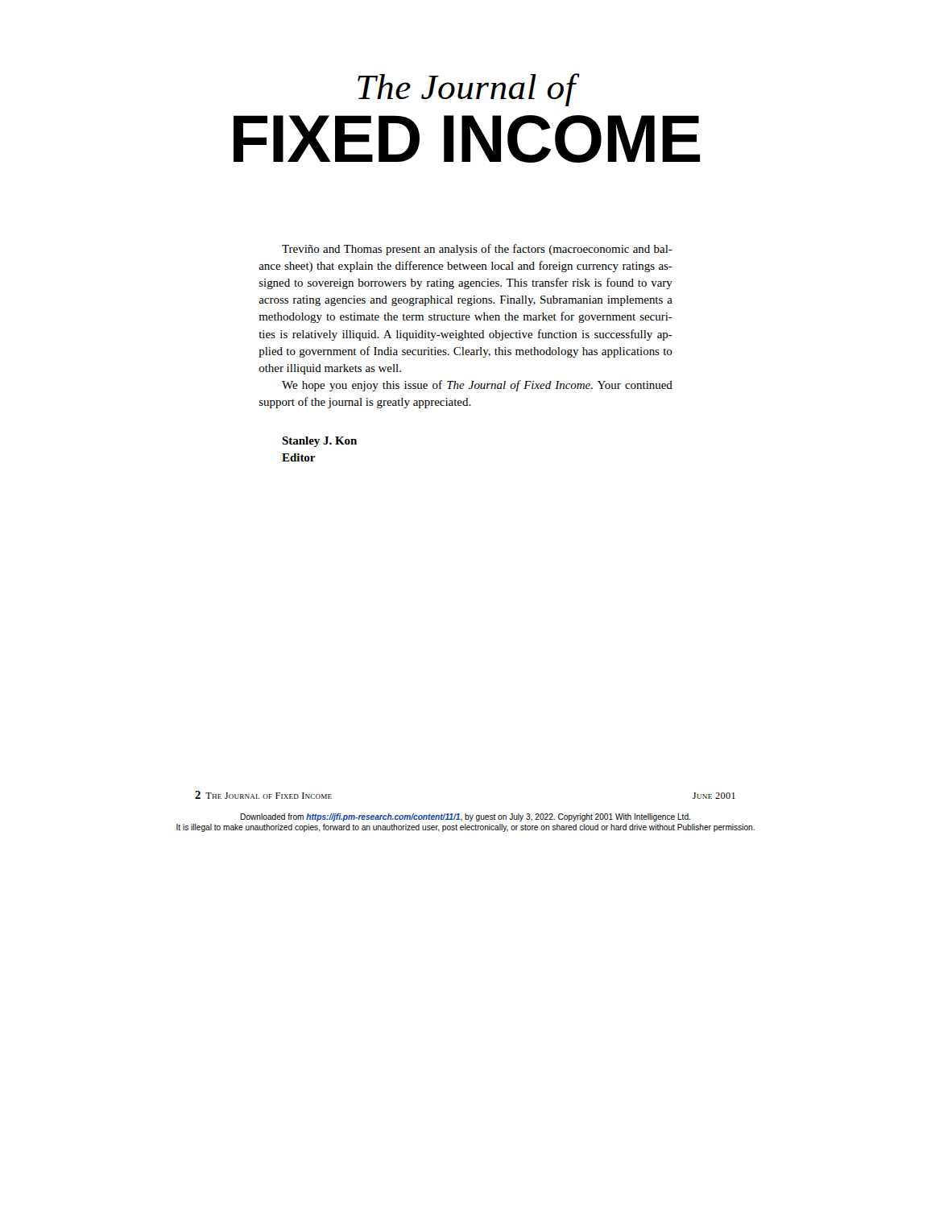The Journal of
FIXED INCOME
Treviño and Thomas present an analysis of the factors (macroeconomic and balance sheet) that explain the difference between local and foreign currency ratings assigned to sovereign borrowers by rating agencies. This transfer risk is found to vary across rating agencies and geographical regions. Finally, Subramanian implements a methodology to estimate the term structure when the market for government securities is relatively illiquid. A liquidity-weighted objective function is successfully applied to government of India securities. Clearly, this methodology has applications to other illiquid markets as well.
We hope you enjoy this issue of The Journal of Fixed Income. Your continued support of the journal is greatly appreciated.
Stanley J. Kon
Editor
2 The Journal of Fixed Income
June 2001
Downloaded from https://jfi.pm-research.com/content/11/1, by guest on July 3, 2022. Copyright 2001 With Intelligence Ltd. It is illegal to make unauthorized copies, forward to an unauthorized user, post electronically, or store on shared cloud or hard drive without Publisher permission.